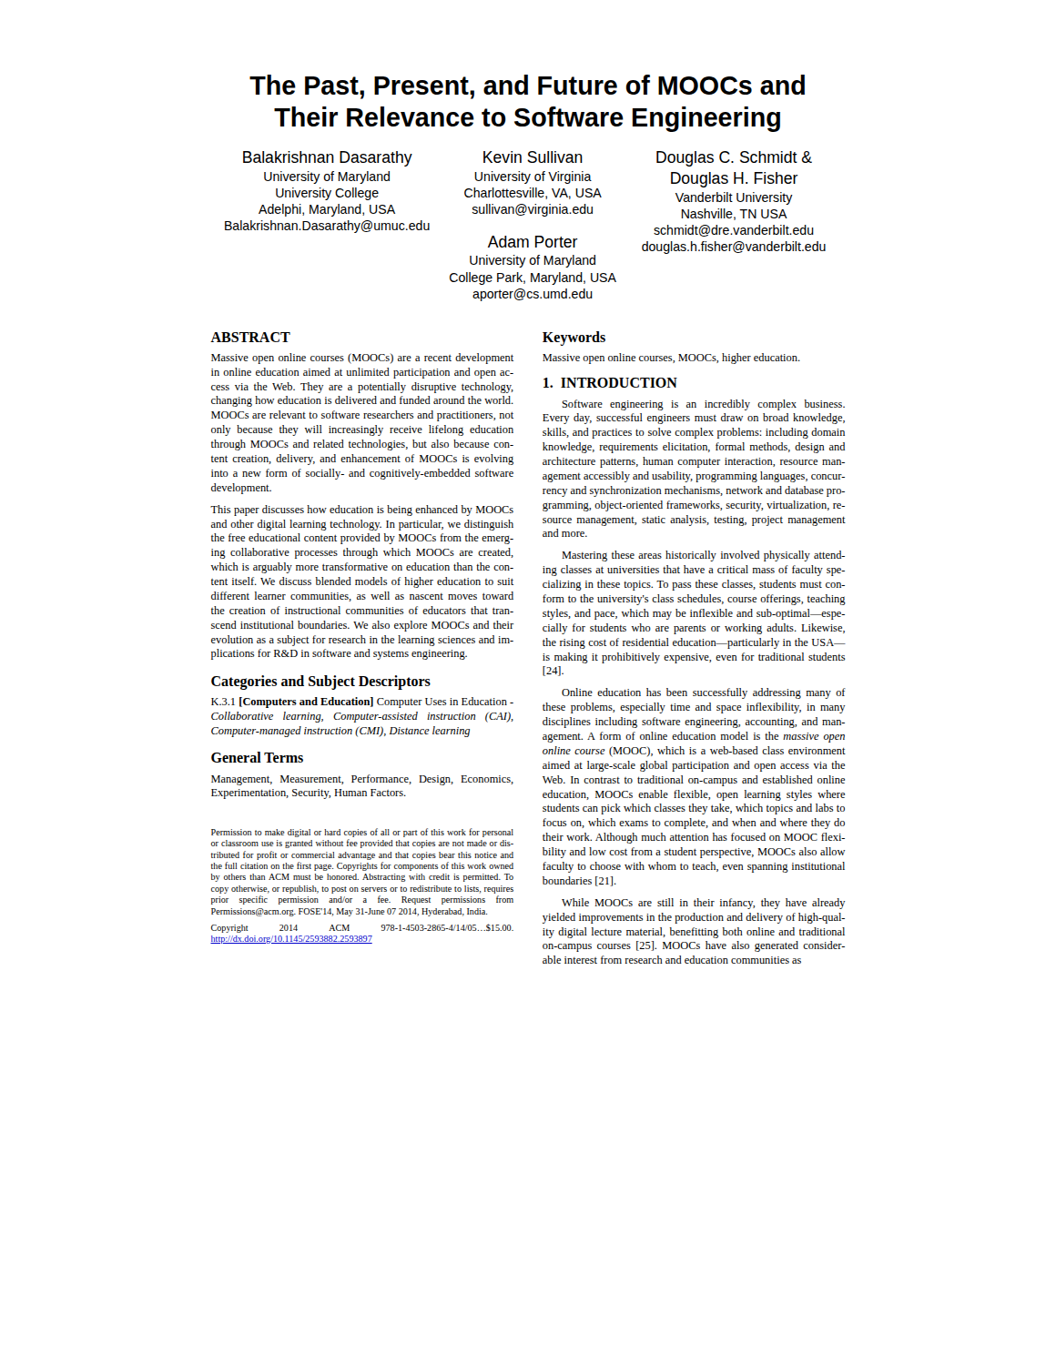The Past, Present, and Future of MOOCs and Their Relevance to Software Engineering
Balakrishnan Dasarathy
University of Maryland
University College
Adelphi, Maryland, USA
Balakrishnan.Dasarathy@umuc.edu
Kevin Sullivan
University of Virginia
Charlottesville, VA, USA
sullivan@virginia.edu
Adam Porter
University of Maryland
College Park, Maryland, USA
aporter@cs.umd.edu
Douglas C. Schmidt &
Douglas H. Fisher
Vanderbilt University
Nashville, TN USA
schmidt@dre.vanderbilt.edu
douglas.h.fisher@vanderbilt.edu
ABSTRACT
Massive open online courses (MOOCs) are a recent development in online education aimed at unlimited participation and open access via the Web. They are a potentially disruptive technology, changing how education is delivered and funded around the world. MOOCs are relevant to software researchers and practitioners, not only because they will increasingly receive lifelong education through MOOCs and related technologies, but also because content creation, delivery, and enhancement of MOOCs is evolving into a new form of socially- and cognitively-embedded software development.
This paper discusses how education is being enhanced by MOOCs and other digital learning technology. In particular, we distinguish the free educational content provided by MOOCs from the emerging collaborative processes through which MOOCs are created, which is arguably more transformative on education than the content itself. We discuss blended models of higher education to suit different learner communities, as well as nascent moves toward the creation of instructional communities of educators that transcend institutional boundaries. We also explore MOOCs and their evolution as a subject for research in the learning sciences and implications for R&D in software and systems engineering.
Categories and Subject Descriptors
K.3.1 [Computers and Education] Computer Uses in Education - Collaborative learning, Computer-assisted instruction (CAI), Computer-managed instruction (CMI), Distance learning
General Terms
Management, Measurement, Performance, Design, Economics, Experimentation, Security, Human Factors.
Permission to make digital or hard copies of all or part of this work for personal or classroom use is granted without fee provided that copies are not made or distributed for profit or commercial advantage and that copies bear this notice and the full citation on the first page. Copyrights for components of this work owned by others than ACM must be honored. Abstracting with credit is permitted. To copy otherwise, or republish, to post on servers or to redistribute to lists, requires prior specific permission and/or a fee. Request permissions from Permissions@acm.org. FOSE'14, May 31-June 07 2014, Hyderabad, India.
Copyright 2014 ACM 978-1-4503-2865-4/14/05…$15.00.
http://dx.doi.org/10.1145/2593882.2593897
Keywords
Massive open online courses, MOOCs, higher education.
1. INTRODUCTION
Software engineering is an incredibly complex business. Every day, successful engineers must draw on broad knowledge, skills, and practices to solve complex problems: including domain knowledge, requirements elicitation, formal methods, design and architecture patterns, human computer interaction, resource management accessibly and usability, programming languages, concurrency and synchronization mechanisms, network and database programming, object-oriented frameworks, security, virtualization, resource management, static analysis, testing, project management and more.
Mastering these areas historically involved physically attending classes at universities that have a critical mass of faculty specializing in these topics. To pass these classes, students must conform to the university's class schedules, course offerings, teaching styles, and pace, which may be inflexible and sub-optimal—especially for students who are parents or working adults. Likewise, the rising cost of residential education—particularly in the USA—is making it prohibitively expensive, even for traditional students [24].
Online education has been successfully addressing many of these problems, especially time and space inflexibility, in many disciplines including software engineering, accounting, and management. A form of online education model is the massive open online course (MOOC), which is a web-based class environment aimed at large-scale global participation and open access via the Web. In contrast to traditional on-campus and established online education, MOOCs enable flexible, open learning styles where students can pick which classes they take, which topics and labs to focus on, which exams to complete, and when and where they do their work. Although much attention has focused on MOOC flexibility and low cost from a student perspective, MOOCs also allow faculty to choose with whom to teach, even spanning institutional boundaries [21].
While MOOCs are still in their infancy, they have already yielded improvements in the production and delivery of high-quality digital lecture material, benefitting both online and traditional on-campus courses [25]. MOOCs have also generated considerable interest from research and education communities as